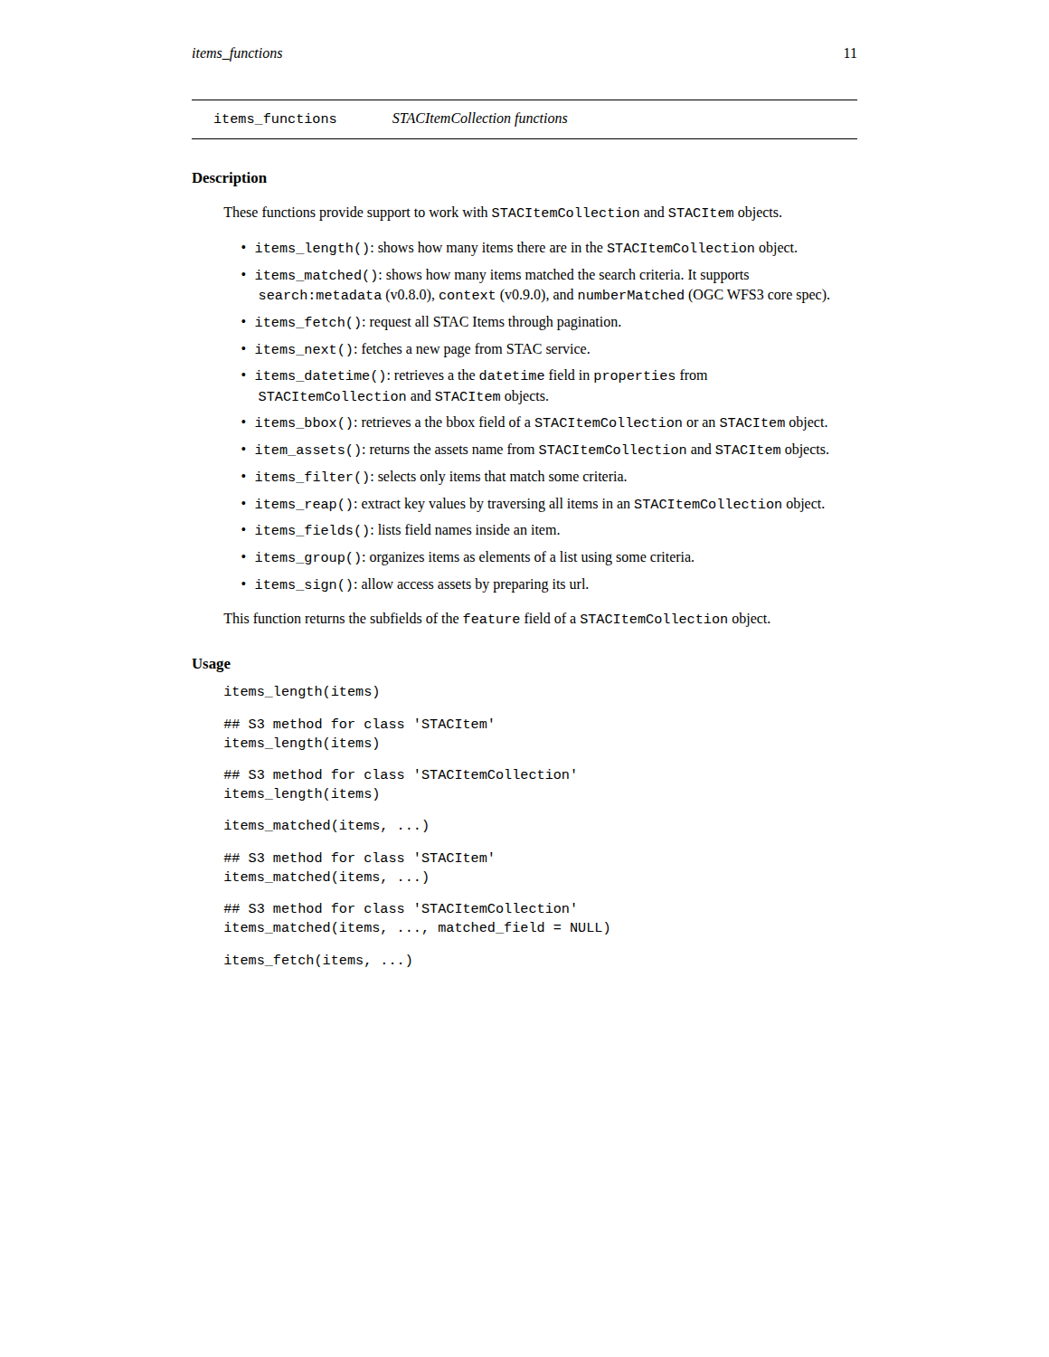items_functions 11
| items_functions | STACItemCollection functions |
Description
These functions provide support to work with STACItemCollection and STACItem objects.
items_length(): shows how many items there are in the STACItemCollection object.
items_matched(): shows how many items matched the search criteria. It supports search:metadata (v0.8.0), context (v0.9.0), and numberMatched (OGC WFS3 core spec).
items_fetch(): request all STAC Items through pagination.
items_next(): fetches a new page from STAC service.
items_datetime(): retrieves a the datetime field in properties from STACItemCollection and STACItem objects.
items_bbox(): retrieves a the bbox field of a STACItemCollection or an STACItem object.
item_assets(): returns the assets name from STACItemCollection and STACItem objects.
items_filter(): selects only items that match some criteria.
items_reap(): extract key values by traversing all items in an STACItemCollection object.
items_fields(): lists field names inside an item.
items_group(): organizes items as elements of a list using some criteria.
items_sign(): allow access assets by preparing its url.
This function returns the subfields of the feature field of a STACItemCollection object.
Usage
items_length(items)
## S3 method for class 'STACItem'
items_length(items)
## S3 method for class 'STACItemCollection'
items_length(items)
items_matched(items, ...)
## S3 method for class 'STACItem'
items_matched(items, ...)
## S3 method for class 'STACItemCollection'
items_matched(items, ..., matched_field = NULL)
items_fetch(items, ...)